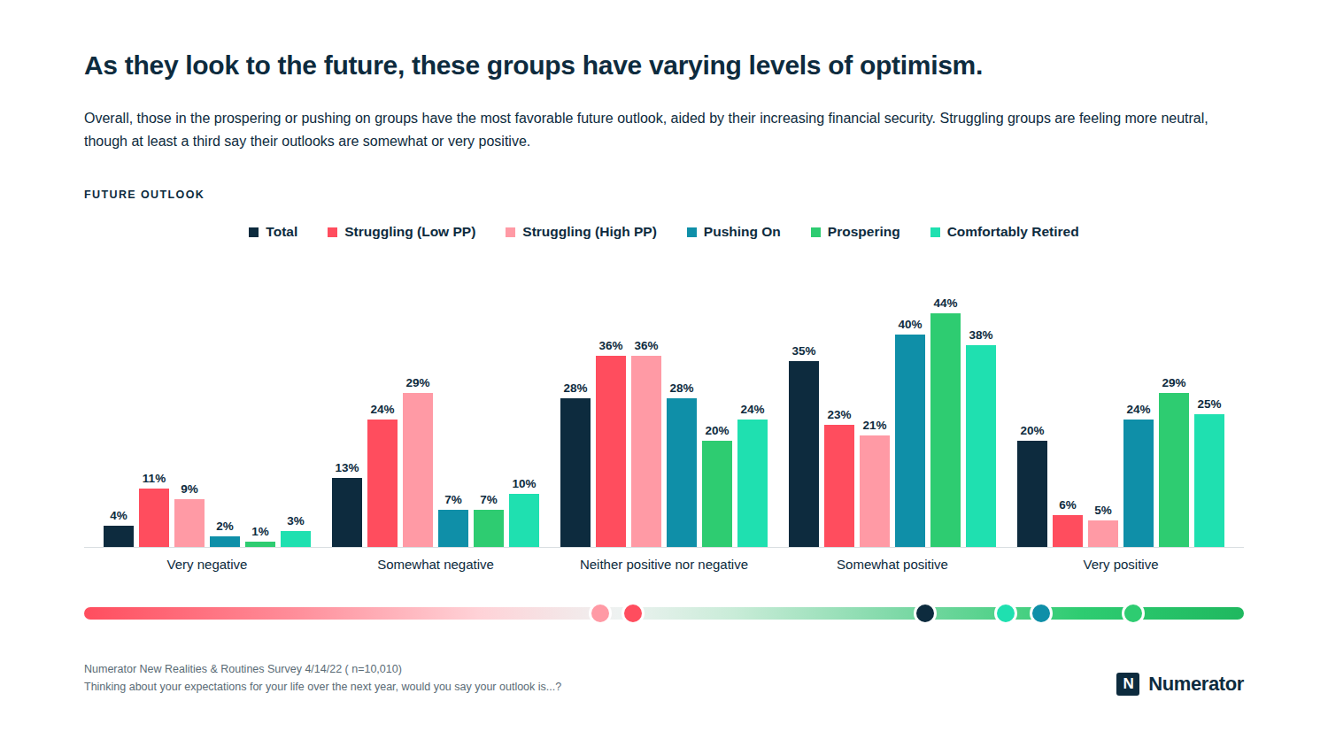As they look to the future, these groups have varying levels of optimism.
Overall, those in the prospering or pushing on groups have the most favorable future outlook, aided by their increasing financial security. Struggling groups are feeling more neutral, though at least a third say their outlooks are somewhat or very positive.
FUTURE OUTLOOK
Total
Struggling (Low PP)
Struggling (High PP)
Pushing On
Prospering
Comfortably Retired
4%
11%
9%
2%
1%
3%
13%
24%
29%
7%
7%
10%
28%
36%
36%
28%
20%
24%
35%
23%
21%
40%
44%
38%
20%
6%
5%
24%
29%
25%
Very negative Somewhat negative Neither positive nor negative Somewhat positive Very positive
Numerator New Realities & Routines Survey 4/14/22 ( n=10,010)
Thinking about your expectations for your life over the next year, would you say your outlook is...?
NNumerator